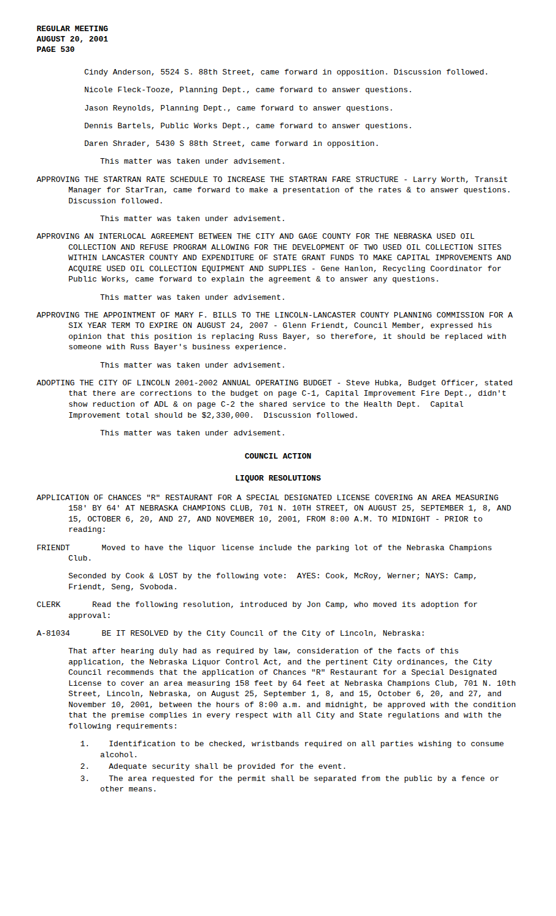REGULAR MEETING
AUGUST 20, 2001
PAGE 530
Cindy Anderson, 5524 S. 88th Street, came forward in opposition. Discussion followed.
Nicole Fleck-Tooze, Planning Dept., came forward to answer questions.
Jason Reynolds, Planning Dept., came forward to answer questions.
Dennis Bartels, Public Works Dept., came forward to answer questions.
Daren Shrader, 5430 S 88th Street, came forward in opposition.
This matter was taken under advisement.
APPROVING THE STARTRAN RATE SCHEDULE TO INCREASE THE STARTRAN FARE STRUCTURE - Larry Worth, Transit Manager for StarTran, came forward to make a presentation of the rates & to answer questions. Discussion followed.
This matter was taken under advisement.
APPROVING AN INTERLOCAL AGREEMENT BETWEEN THE CITY AND GAGE COUNTY FOR THE NEBRASKA USED OIL COLLECTION AND REFUSE PROGRAM ALLOWING FOR THE DEVELOPMENT OF TWO USED OIL COLLECTION SITES WITHIN LANCASTER COUNTY AND EXPENDITURE OF STATE GRANT FUNDS TO MAKE CAPITAL IMPROVEMENTS AND ACQUIRE USED OIL COLLECTION EQUIPMENT AND SUPPLIES - Gene Hanlon, Recycling Coordinator for Public Works, came forward to explain the agreement & to answer any questions.
This matter was taken under advisement.
APPROVING THE APPOINTMENT OF MARY F. BILLS TO THE LINCOLN-LANCASTER COUNTY PLANNING COMMISSION FOR A SIX YEAR TERM TO EXPIRE ON AUGUST 24, 2007 - Glenn Friendt, Council Member, expressed his opinion that this position is replacing Russ Bayer, so therefore, it should be replaced with someone with Russ Bayer's business experience.
This matter was taken under advisement.
ADOPTING THE CITY OF LINCOLN 2001-2002 ANNUAL OPERATING BUDGET - Steve Hubka, Budget Officer, stated that there are corrections to the budget on page C-1, Capital Improvement Fire Dept., didn't show reduction of ADL & on page C-2 the shared service to the Health Dept. Capital Improvement total should be $2,330,000. Discussion followed.
This matter was taken under advisement.
COUNCIL ACTION
LIQUOR RESOLUTIONS
APPLICATION OF CHANCES "R" RESTAURANT FOR A SPECIAL DESIGNATED LICENSE COVERING AN AREA MEASURING 158' BY 64' AT NEBRASKA CHAMPIONS CLUB, 701 N. 10TH STREET, ON AUGUST 25, SEPTEMBER 1, 8, AND 15, OCTOBER 6, 20, AND 27, AND NOVEMBER 10, 2001, FROM 8:00 A.M. TO MIDNIGHT - PRIOR to reading:
FRIENDT Moved to have the liquor license include the parking lot of the Nebraska Champions Club.
Seconded by Cook & LOST by the following vote: AYES: Cook, McRoy, Werner; NAYS: Camp, Friendt, Seng, Svoboda.
CLERK Read the following resolution, introduced by Jon Camp, who moved its adoption for approval:
A-81034 BE IT RESOLVED by the City Council of the City of Lincoln, Nebraska:
That after hearing duly had as required by law, consideration of the facts of this application, the Nebraska Liquor Control Act, and the pertinent City ordinances, the City Council recommends that the application of Chances "R" Restaurant for a Special Designated License to cover an area measuring 158 feet by 64 feet at Nebraska Champions Club, 701 N. 10th Street, Lincoln, Nebraska, on August 25, September 1, 8, and 15, October 6, 20, and 27, and November 10, 2001, between the hours of 8:00 a.m. and midnight, be approved with the condition that the premise complies in every respect with all City and State regulations and with the following requirements:
1. Identification to be checked, wristbands required on all parties wishing to consume alcohol.
2. Adequate security shall be provided for the event.
3. The area requested for the permit shall be separated from the public by a fence or other means.